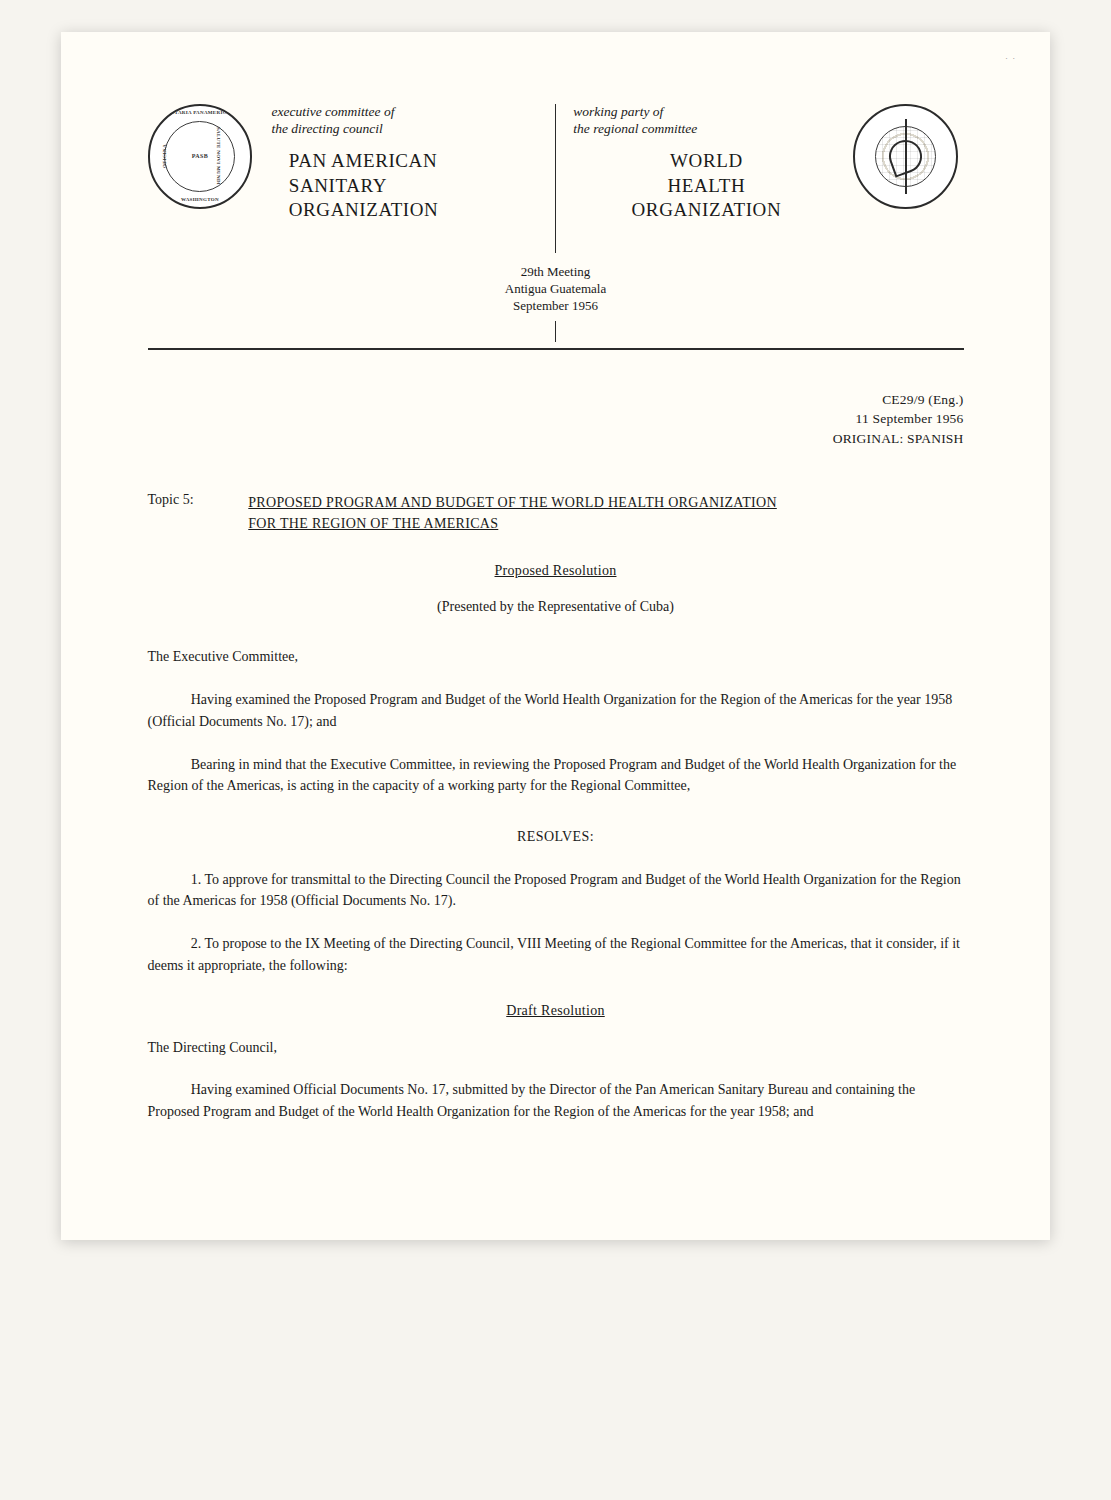· ·
SANITARIA PANAMERICANA WASHINGTON OFICINA SALUTE NOVI MUNDI
PASB
executive committee of
the directing council
PAN AMERICAN
SANITARY
ORGANIZATION
working party of
the regional committee
WORLD
HEALTH
ORGANIZATION
29th Meeting
Antigua Guatemala
September 1956
CE29/9 (Eng.)
11 September 1956
ORIGINAL: SPANISH
Topic 5:
Proposed Program and Budget of the World Health Organization
for the Region of the Americas
Proposed Resolution
(Presented by the Representative of Cuba)
The Executive Committee,
Having examined the Proposed Program and Budget of the World Health Organization for the Region of the Americas for the year 1958 (Official Documents No. 17); and
Bearing in mind that the Executive Committee, in reviewing the Proposed Program and Budget of the World Health Organization for the Region of the Americas, is acting in the capacity of a working party for the Regional Committee,
RESOLVES:
1. To approve for transmittal to the Directing Council the Proposed Program and Budget of the World Health Organization for the Region of the Americas for 1958 (Official Documents No. 17).
2. To propose to the IX Meeting of the Directing Council, VIII Meeting of the Regional Committee for the Americas, that it consider, if it deems it appropriate, the following:
Draft Resolution
The Directing Council,
Having examined Official Documents No. 17, submitted by the Director of the Pan American Sanitary Bureau and containing the Proposed Program and Budget of the World Health Organization for the Region of the Americas for the year 1958; and